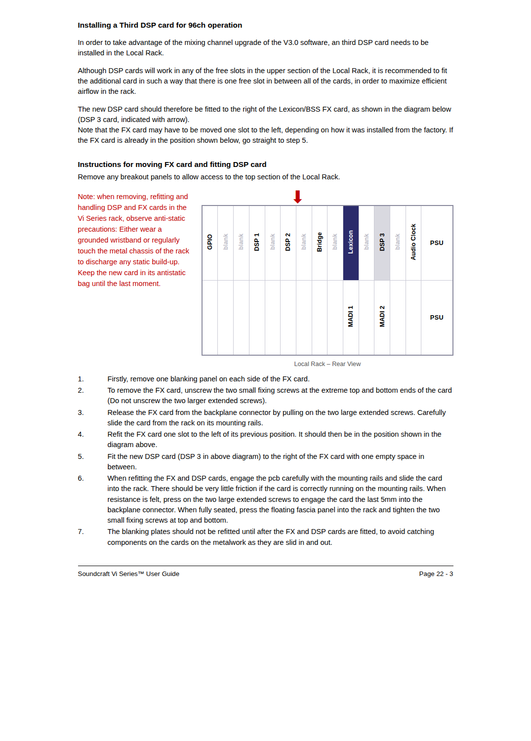Installing a Third DSP card for 96ch operation
In order to take advantage of the mixing channel upgrade of the V3.0 software, an third DSP card needs to be installed in the Local Rack.
Although DSP cards will work in any of the free slots in the upper section of the Local Rack, it is recommended to fit the additional card in such a way that there is one free slot in between all of the cards, in order to maximize efficient airflow in the rack.
The new DSP card should therefore be fitted to the right of the Lexicon/BSS FX card, as shown in the diagram below (DSP 3 card, indicated with arrow).
Note that the FX card may have to be moved one slot to the left, depending on how it was installed from the factory. If the FX card is already in the position shown below, go straight to step 5.
Instructions for moving FX card and fitting DSP card
Remove any breakout panels to allow access to the top section of the Local Rack.
Note: when removing, refitting and handling DSP and FX cards in the Vi Series rack, observe anti-static precautions: Either wear a grounded wristband or regularly touch the metal chassis of the rack to discharge any static build-up. Keep the new card in its antistatic bag until the last moment.
⬇
| GPIO | blank | blank | DSP 1 | blank | DSP 2 | blank | Bridge | blank | Lexicon | blank | DSP 3 | blank | Audio Clock | PSU |
| | | | | | | | | | MADI 1 | | MADI 2 | | | PSU |
Local Rack – Rear View
1. Firstly, remove one blanking panel on each side of the FX card.
2. To remove the FX card, unscrew the two small fixing screws at the extreme top and bottom ends of the card (Do not unscrew the two larger extended screws).
3. Release the FX card from the backplane connector by pulling on the two large extended screws. Carefully slide the card from the rack on its mounting rails.
4. Refit the FX card one slot to the left of its previous position. It should then be in the position shown in the diagram above.
5. Fit the new DSP card (DSP 3 in above diagram) to the right of the FX card with one empty space in between.
6. When refitting the FX and DSP cards, engage the pcb carefully with the mounting rails and slide the card into the rack. There should be very little friction if the card is correctly running on the mounting rails. When resistance is felt, press on the two large extended screws to engage the card the last 5mm into the backplane connector. When fully seated, press the floating fascia panel into the rack and tighten the two small fixing screws at top and bottom.
7. The blanking plates should not be refitted until after the FX and DSP cards are fitted, to avoid catching components on the cards on the metalwork as they are slid in and out.
Soundcraft Vi Series™ User Guide
Page 22 - 3